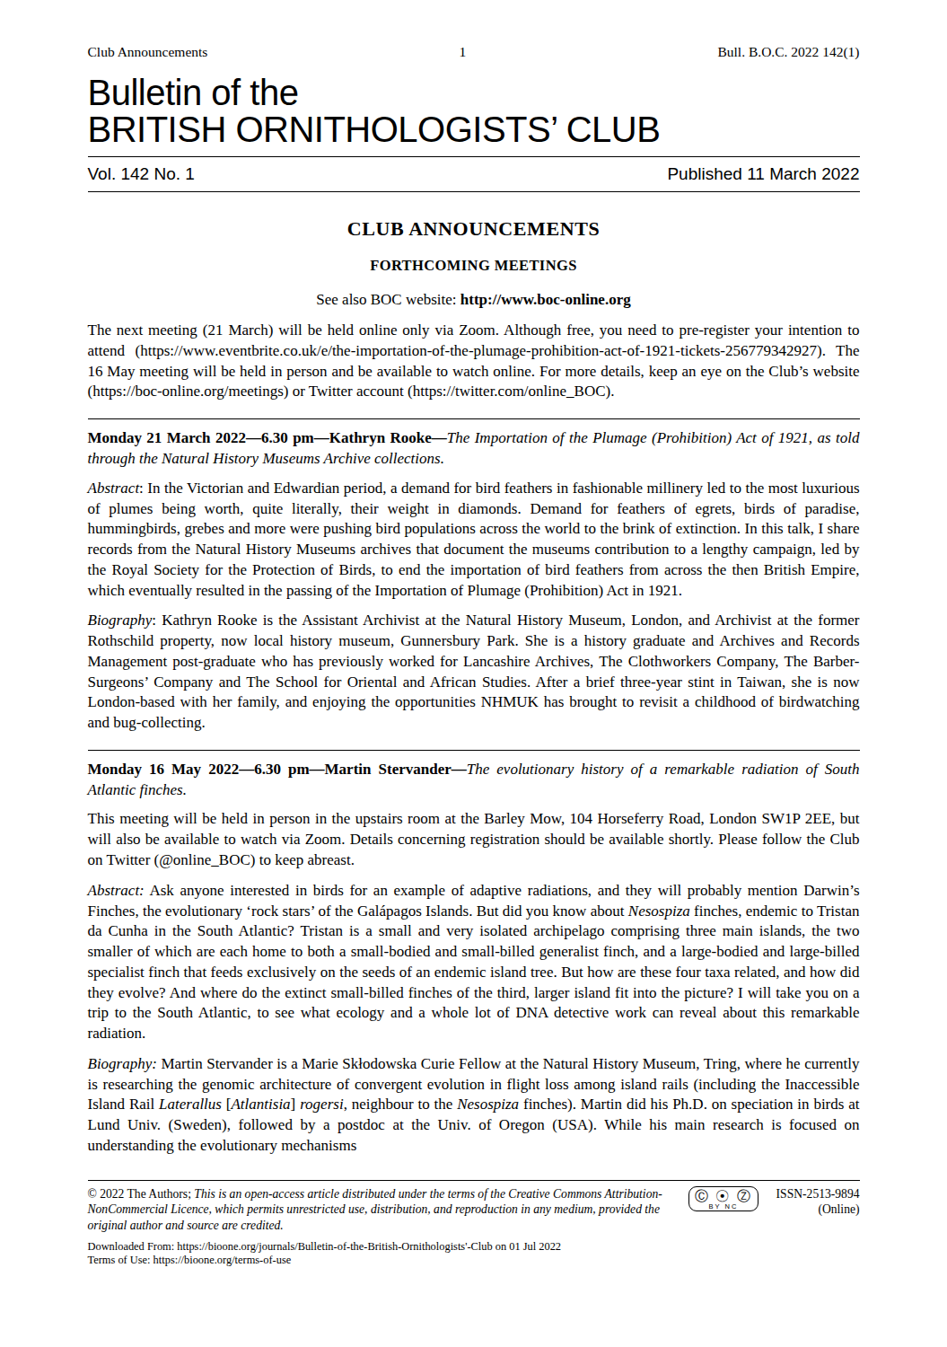Club Announcements
1
Bull. B.O.C. 2022 142(1)
Bulletin of the BRITISH ORNITHOLOGISTS’ CLUB
Vol. 142 No. 1
Published 11 March 2022
CLUB ANNOUNCEMENTS
FORTHCOMING MEETINGS
See also BOC website: http://www.boc-online.org
The next meeting (21 March) will be held online only via Zoom. Although free, you need to pre-register your intention to attend (https://www.eventbrite.co.uk/e/the-importation-of-the-plumage-prohibition-act-of-1921-tickets-256779342927). The 16 May meeting will be held in person and be available to watch online. For more details, keep an eye on the Club’s website (https://boc-online.org/meetings) or Twitter account (https://twitter.com/online_BOC).
Monday 21 March 2022—6.30 pm—Kathryn Rooke—The Importation of the Plumage (Prohibition) Act of 1921, as told through the Natural History Museums Archive collections.
Abstract: In the Victorian and Edwardian period, a demand for bird feathers in fashionable millinery led to the most luxurious of plumes being worth, quite literally, their weight in diamonds. Demand for feathers of egrets, birds of paradise, hummingbirds, grebes and more were pushing bird populations across the world to the brink of extinction. In this talk, I share records from the Natural History Museums archives that document the museums contribution to a lengthy campaign, led by the Royal Society for the Protection of Birds, to end the importation of bird feathers from across the then British Empire, which eventually resulted in the passing of the Importation of Plumage (Prohibition) Act in 1921.
Biography: Kathryn Rooke is the Assistant Archivist at the Natural History Museum, London, and Archivist at the former Rothschild property, now local history museum, Gunnersbury Park. She is a history graduate and Archives and Records Management post-graduate who has previously worked for Lancashire Archives, The Clothworkers Company, The Barber-Surgeons’ Company and The School for Oriental and African Studies. After a brief three-year stint in Taiwan, she is now London-based with her family, and enjoying the opportunities NHMUK has brought to revisit a childhood of birdwatching and bug-collecting.
Monday 16 May 2022—6.30 pm—Martin Stervander—The evolutionary history of a remarkable radiation of South Atlantic finches.
This meeting will be held in person in the upstairs room at the Barley Mow, 104 Horseferry Road, London SW1P 2EE, but will also be available to watch via Zoom. Details concerning registration should be available shortly. Please follow the Club on Twitter (@online_BOC) to keep abreast.
Abstract: Ask anyone interested in birds for an example of adaptive radiations, and they will probably mention Darwin’s Finches, the evolutionary ‘rock stars’ of the Galápagos Islands. But did you know about Nesospiza finches, endemic to Tristan da Cunha in the South Atlantic? Tristan is a small and very isolated archipelago comprising three main islands, the two smaller of which are each home to both a small-bodied and small-billed generalist finch, and a large-bodied and large-billed specialist finch that feeds exclusively on the seeds of an endemic island tree. But how are these four taxa related, and how did they evolve? And where do the extinct small-billed finches of the third, larger island fit into the picture? I will take you on a trip to the South Atlantic, to see what ecology and a whole lot of DNA detective work can reveal about this remarkable radiation.
Biography: Martin Stervander is a Marie Skłodowska Curie Fellow at the Natural History Museum, Tring, where he currently is researching the genomic architecture of convergent evolution in flight loss among island rails (including the Inaccessible Island Rail Laterallus [Atlantisia] rogersi, neighbour to the Nesospiza finches). Martin did his Ph.D. on speciation in birds at Lund Univ. (Sweden), followed by a postdoc at the Univ. of Oregon (USA). While his main research is focused on understanding the evolutionary mechanisms
© 2022 The Authors; This is an open-access article distributed under the terms of the Creative Commons Attribution-NonCommercial Licence, which permits unrestricted use, distribution, and reproduction in any medium, provided the original author and source are credited.
Ⓒ ☉ Ⓩ BY NC
ISSN-2513-9894
(Online)
Downloaded From: https://bioone.org/journals/Bulletin-of-the-British-Ornithologists'-Club on 01 Jul 2022
Terms of Use: https://bioone.org/terms-of-use